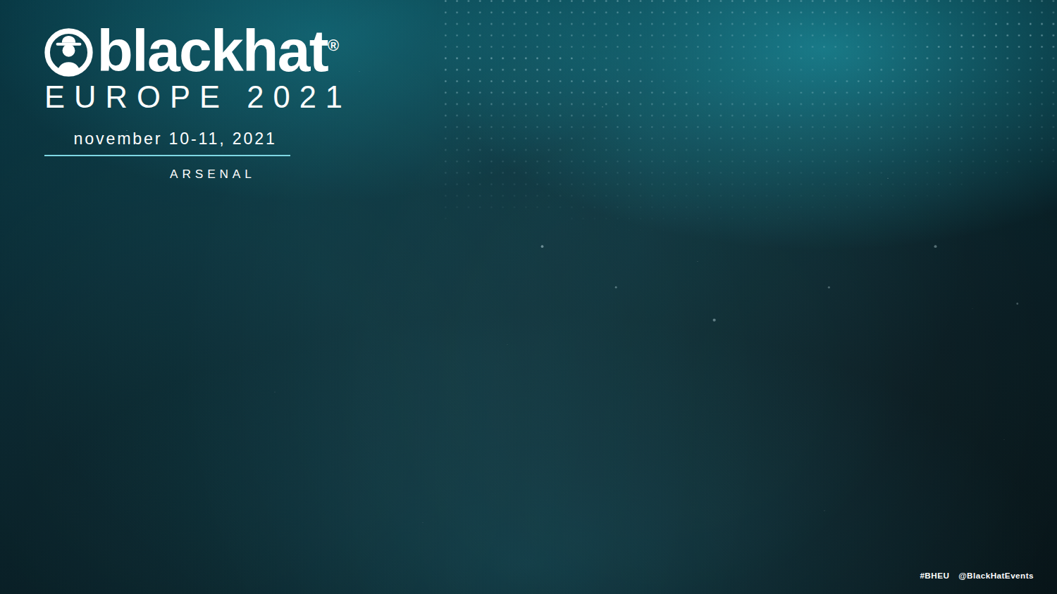blackhat®
Europe 2021
november 10-11, 2021
Arsenal
#BHEU @BlackHatEvents